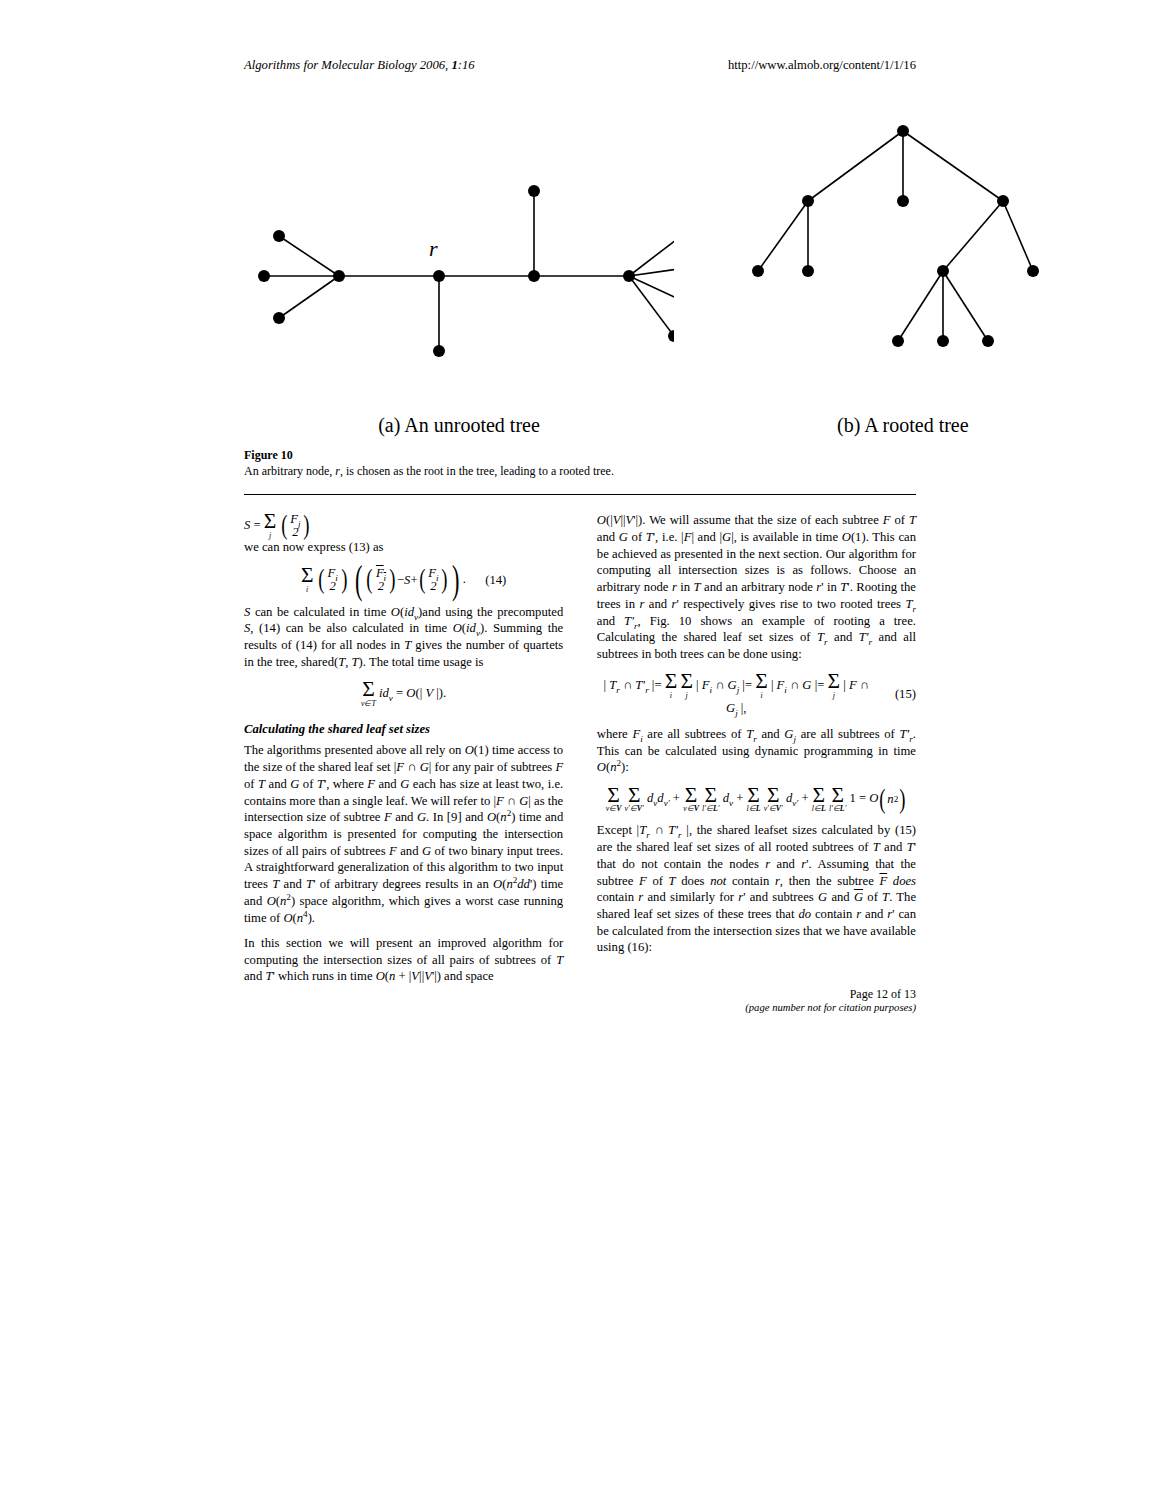Algorithms for Molecular Biology 2006, 1:16
http://www.almob.org/content/1/1/16
r
(a) An unrooted tree
(b) A rooted tree
Figure 10 An arbitrary node, r, is chosen as the root in the tree, leading to a rooted tree.
S = Σj (Fj 2)
we can now express (13) as
Σi (Fi 2) ( (Fi 2) − S + (Fi 2) ). (14)
S can be calculated in time O(idv)and using the precomputed S, (14) can be also calculated in time O(idv). Summing the results of (14) for all nodes in T gives the number of quartets in the tree, shared(T, T). The total time usage is
Σv∈T idv = O(| V |).
Calculating the shared leaf set sizes
The algorithms presented above all rely on O(1) time access to the size of the shared leaf set |F ∩ G| for any pair of subtrees F of T and G of T', where F and G each has size at least two, i.e. contains more than a single leaf. We will refer to |F ∩ G| as the intersection size of subtree F and G. In [9] and O(n2) time and space algorithm is presented for computing the intersection sizes of all pairs of subtrees F and G of two binary input trees. A straightforward generalization of this algorithm to two input trees T and T' of arbitrary degrees results in an O(n2dd') time and O(n2) space algorithm, which gives a worst case running time of O(n4).
In this section we will present an improved algorithm for computing the intersection sizes of all pairs of subtrees of T and T' which runs in time O(n + |V||V'|) and space
O(|V||V'|). We will assume that the size of each subtree F of T and G of T', i.e. |F| and |G|, is available in time O(1). This can be achieved as presented in the next section. Our algorithm for computing all intersection sizes is as follows. Choose an arbitrary node r in T and an arbitrary node r' in T'. Rooting the trees in r and r' respectively gives rise to two rooted trees Tr and T′r, Fig. 10 shows an example of rooting a tree. Calculating the shared leaf set sizes of Tr and T′r and all subtrees in both trees can be done using:
| Tr ∩ T′r |= Σi Σj | Fi ∩ Gj |= Σi | Fi ∩ G |= Σj | F ∩ Gj |, (15)
where Fi are all subtrees of Tr and Gj are all subtrees of T′r. This can be calculated using dynamic programming in time O(n2):
Σv∈V Σv′∈V′ dvdv′ + Σv∈V Σl′∈L′ dv + Σl∈L Σv′∈V′ dv′ + Σl∈L Σl′∈L′ 1 = O(n2)
Except |Tr ∩ T′r |, the shared leafset sizes calculated by (15) are the shared leaf set sizes of all rooted subtrees of T and T' that do not contain the nodes r and r'. Assuming that the subtree F of T does not contain r, then the subtree F does contain r and similarly for r' and subtrees G and G of T. The shared leaf set sizes of these trees that do contain r and r' can be calculated from the intersection sizes that we have available using (16):
Page 12 of 13
(page number not for citation purposes)